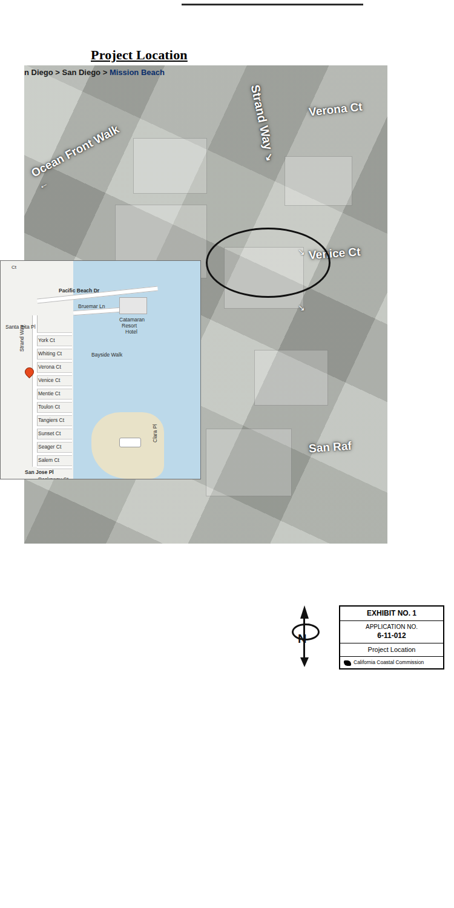Project Location
n Diego > San Diego > Mission Beach
Strand Way ↘
Verona Ct
Ocean Front Walk ←
Venice Ct
San Raf
↘
↘
Ct
Pacific Beach Dr
Bruemar Ln
Catamaran
Resort
Hotel
Santa Rita Pl
York Ct
Strand Way
Whiting Ct
Verona Ct
Venice Ct
Mentie Ct
Toulon Ct
Tangiers Ct
Sunset Ct
Seager Ct
Salem Ct
San Jose Pl
Rockaway Ct
Redondo Ct
Jamestown Ct
Bayside Walk
Clara Pl
N
EXHIBIT NO. 1
APPLICATION NO.6-11-012
Project Location
California Coastal Commission